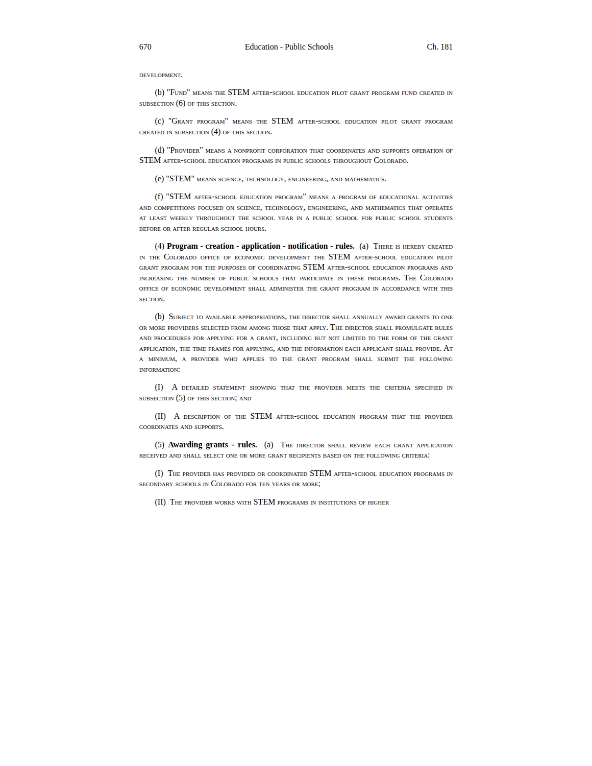670 Education - Public Schools Ch. 181
development.
(b) "Fund" means the STEM after-school education pilot grant program fund created in subsection (6) of this section.
(c) "Grant program" means the STEM after-school education pilot grant program created in subsection (4) of this section.
(d) "Provider" means a nonprofit corporation that coordinates and supports operation of STEM after-school education programs in public schools throughout Colorado.
(e) "STEM" means science, technology, engineering, and mathematics.
(f) "STEM after-school education program" means a program of educational activities and competitions focused on science, technology, engineering, and mathematics that operates at least weekly throughout the school year in a public school for public school students before or after regular school hours.
(4) Program - creation - application - notification - rules. (a) There is hereby created in the Colorado office of economic development the STEM after-school education pilot grant program for the purposes of coordinating STEM after-school education programs and increasing the number of public schools that participate in these programs. The Colorado office of economic development shall administer the grant program in accordance with this section.
(b) Subject to available appropriations, the director shall annually award grants to one or more providers selected from among those that apply. The director shall promulgate rules and procedures for applying for a grant, including but not limited to the form of the grant application, the time frames for applying, and the information each applicant shall provide. At a minimum, a provider who applies to the grant program shall submit the following information:
(I) A detailed statement showing that the provider meets the criteria specified in subsection (5) of this section; and
(II) A description of the STEM after-school education program that the provider coordinates and supports.
(5) Awarding grants - rules. (a) The director shall review each grant application received and shall select one or more grant recipients based on the following criteria:
(I) The provider has provided or coordinated STEM after-school education programs in secondary schools in Colorado for ten years or more;
(II) The provider works with STEM programs in institutions of higher